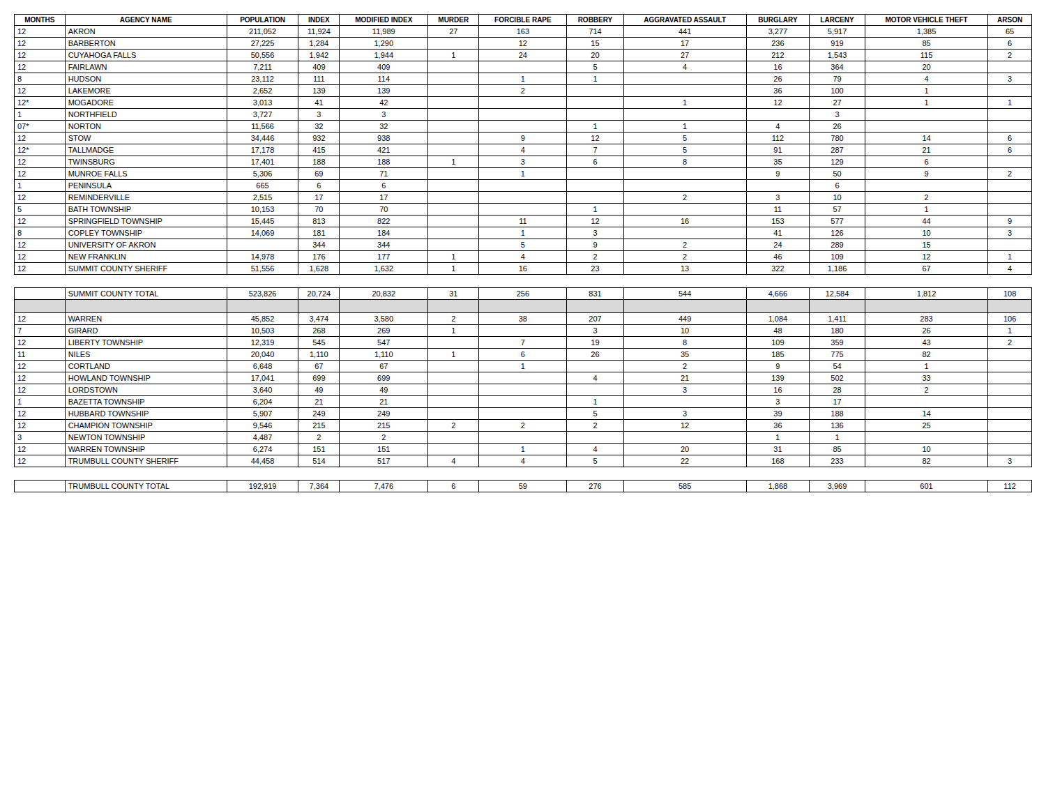| MONTHS | AGENCY NAME | POPULATION | INDEX | MODIFIED INDEX | MURDER | FORCIBLE RAPE | ROBBERY | AGGRAVATED ASSAULT | BURGLARY | LARCENY | MOTOR VEHICLE THEFT | ARSON |
| --- | --- | --- | --- | --- | --- | --- | --- | --- | --- | --- | --- | --- |
| 12 | AKRON | 211,052 | 11,924 | 11,989 | 27 | 163 | 714 | 441 | 3,277 | 5,917 | 1,385 | 65 |
| 12 | BARBERTON | 27,225 | 1,284 | 1,290 | | 12 | 15 | 17 | 236 | 919 | 85 | 6 |
| 12 | CUYAHOGA FALLS | 50,556 | 1,942 | 1,944 | 1 | 24 | 20 | 27 | 212 | 1,543 | 115 | 2 |
| 12 | FAIRLAWN | 7,211 | 409 | 409 | | | 5 | 4 | 16 | 364 | 20 | |
| 8 | HUDSON | 23,112 | 111 | 114 | | 1 | 1 | | 26 | 79 | 4 | 3 |
| 12 | LAKEMORE | 2,652 | 139 | 139 | | 2 | | | 36 | 100 | 1 | |
| 12* | MOGADORE | 3,013 | 41 | 42 | | | | 1 | 12 | 27 | 1 | 1 |
| 1 | NORTHFIELD | 3,727 | 3 | 3 | | | | | | 3 | | |
| 07* | NORTON | 11,566 | 32 | 32 | | | 1 | 1 | 4 | 26 | | |
| 12 | STOW | 34,446 | 932 | 938 | | 9 | 12 | 5 | 112 | 780 | 14 | 6 |
| 12* | TALLMADGE | 17,178 | 415 | 421 | | 4 | 7 | 5 | 91 | 287 | 21 | 6 |
| 12 | TWINSBURG | 17,401 | 188 | 188 | 1 | 3 | 6 | 8 | 35 | 129 | 6 | |
| 12 | MUNROE FALLS | 5,306 | 69 | 71 | | 1 | | | 9 | 50 | 9 | 2 |
| 1 | PENINSULA | 665 | 6 | 6 | | | | | | 6 | | |
| 12 | REMINDERVILLE | 2,515 | 17 | 17 | | | | 2 | 3 | 10 | 2 | |
| 5 | BATH TOWNSHIP | 10,153 | 70 | 70 | | | 1 | | 11 | 57 | 1 | |
| 12 | SPRINGFIELD TOWNSHIP | 15,445 | 813 | 822 | | 11 | 12 | 16 | 153 | 577 | 44 | 9 |
| 8 | COPLEY TOWNSHIP | 14,069 | 181 | 184 | | 1 | 3 | | 41 | 126 | 10 | 3 |
| 12 | UNIVERSITY OF AKRON | | 344 | 344 | | 5 | 9 | 2 | 24 | 289 | 15 | |
| 12 | NEW FRANKLIN | 14,978 | 176 | 177 | 1 | 4 | 2 | 2 | 46 | 109 | 12 | 1 |
| 12 | SUMMIT COUNTY SHERIFF | 51,556 | 1,628 | 1,632 | 1 | 16 | 23 | 13 | 322 | 1,186 | 67 | 4 |
| | SUMMIT COUNTY TOTAL | 523,826 | 20,724 | 20,832 | 31 | 256 | 831 | 544 | 4,666 | 12,584 | 1,812 | 108 |
| 12 | WARREN | 45,852 | 3,474 | 3,580 | 2 | 38 | 207 | 449 | 1,084 | 1,411 | 283 | 106 |
| 7 | GIRARD | 10,503 | 268 | 269 | 1 | | 3 | 10 | 48 | 180 | 26 | 1 |
| 12 | LIBERTY TOWNSHIP | 12,319 | 545 | 547 | | 7 | 19 | 8 | 109 | 359 | 43 | 2 |
| 11 | NILES | 20,040 | 1,110 | 1,110 | 1 | 6 | 26 | 35 | 185 | 775 | 82 | |
| 12 | CORTLAND | 6,648 | 67 | 67 | | 1 | | 2 | 9 | 54 | 1 | |
| 12 | HOWLAND TOWNSHIP | 17,041 | 699 | 699 | | | 4 | 21 | 139 | 502 | 33 | |
| 12 | LORDSTOWN | 3,640 | 49 | 49 | | | | 3 | 16 | 28 | 2 | |
| 1 | BAZETTA TOWNSHIP | 6,204 | 21 | 21 | | | 1 | | 3 | 17 | | |
| 12 | HUBBARD TOWNSHIP | 5,907 | 249 | 249 | | | 5 | 3 | 39 | 188 | 14 | |
| 12 | CHAMPION TOWNSHIP | 9,546 | 215 | 215 | 2 | 2 | 2 | 12 | 36 | 136 | 25 | |
| 3 | NEWTON TOWNSHIP | 4,487 | 2 | 2 | | | | | 1 | 1 | | |
| 12 | WARREN TOWNSHIP | 6,274 | 151 | 151 | | 1 | 4 | 20 | 31 | 85 | 10 | |
| 12 | TRUMBULL COUNTY SHERIFF | 44,458 | 514 | 517 | 4 | 4 | 5 | 22 | 168 | 233 | 82 | 3 |
| | TRUMBULL COUNTY TOTAL | 192,919 | 7,364 | 7,476 | 6 | 59 | 276 | 585 | 1,868 | 3,969 | 601 | 112 |